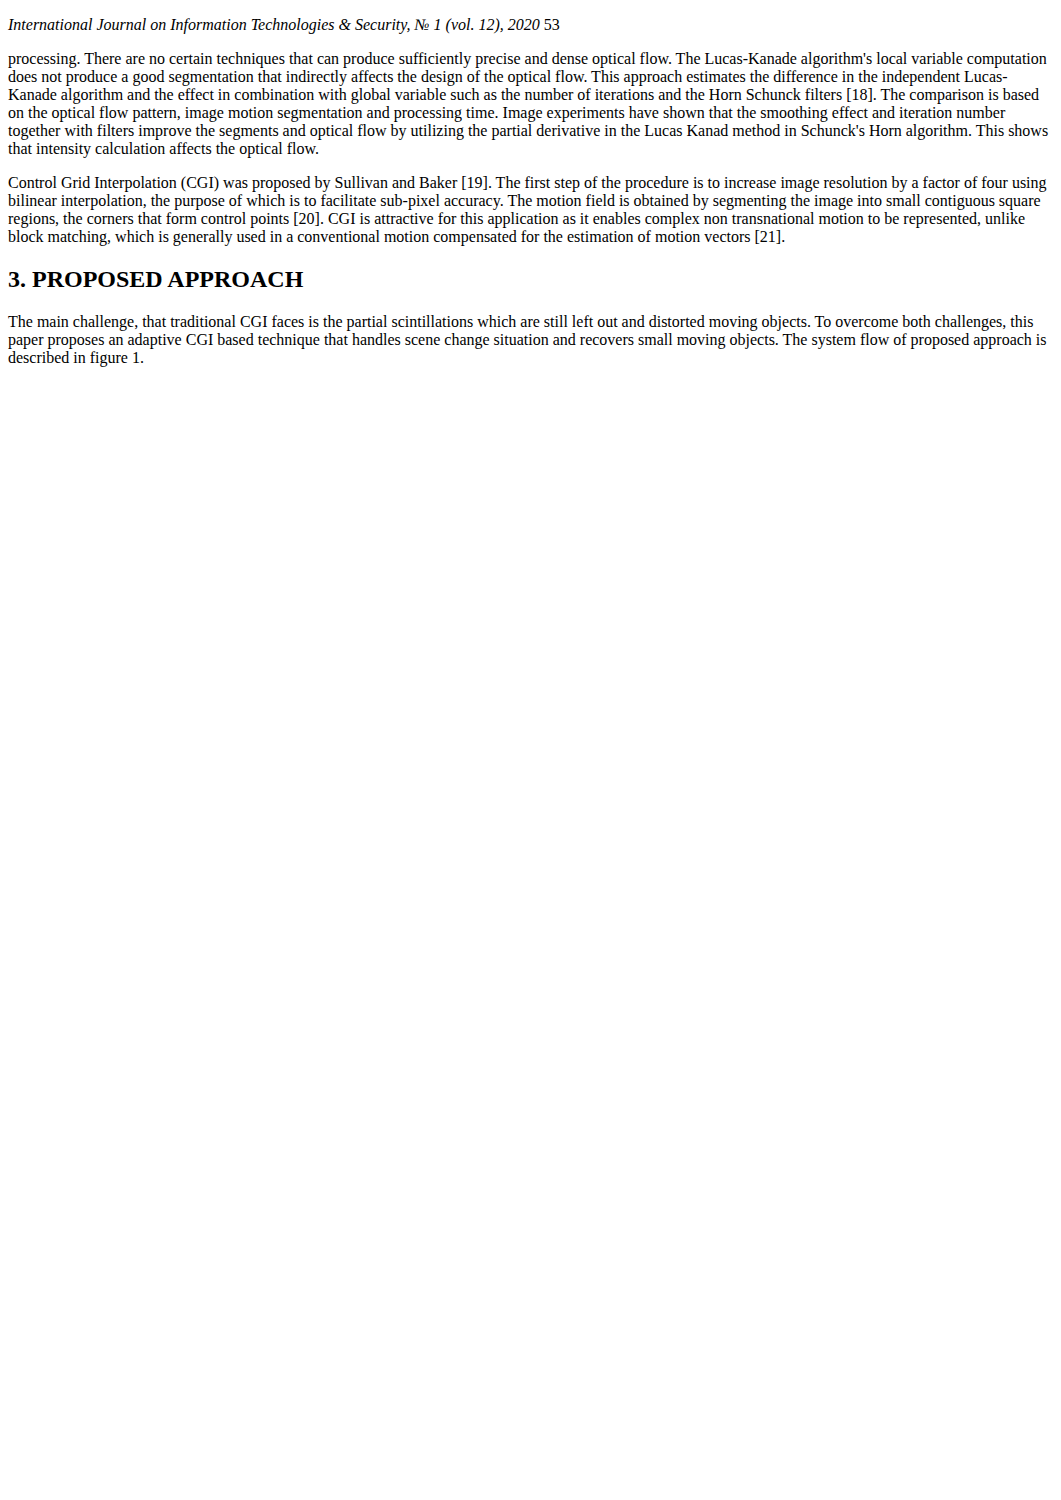International Journal on Information Technologies & Security, № 1 (vol. 12), 2020 53
processing. There are no certain techniques that can produce sufficiently precise and dense optical flow. The Lucas-Kanade algorithm's local variable computation does not produce a good segmentation that indirectly affects the design of the optical flow. This approach estimates the difference in the independent Lucas-Kanade algorithm and the effect in combination with global variable such as the number of iterations and the Horn Schunck filters [18]. The comparison is based on the optical flow pattern, image motion segmentation and processing time. Image experiments have shown that the smoothing effect and iteration number together with filters improve the segments and optical flow by utilizing the partial derivative in the Lucas Kanad method in Schunck's Horn algorithm. This shows that intensity calculation affects the optical flow.
Control Grid Interpolation (CGI) was proposed by Sullivan and Baker [19]. The first step of the procedure is to increase image resolution by a factor of four using bilinear interpolation, the purpose of which is to facilitate sub-pixel accuracy. The motion field is obtained by segmenting the image into small contiguous square regions, the corners that form control points [20]. CGI is attractive for this application as it enables complex non transnational motion to be represented, unlike block matching, which is generally used in a conventional motion compensated for the estimation of motion vectors [21].
3. PROPOSED APPROACH
The main challenge, that traditional CGI faces is the partial scintillations which are still left out and distorted moving objects. To overcome both challenges, this paper proposes an adaptive CGI based technique that handles scene change situation and recovers small moving objects. The system flow of proposed approach is described in figure 1.